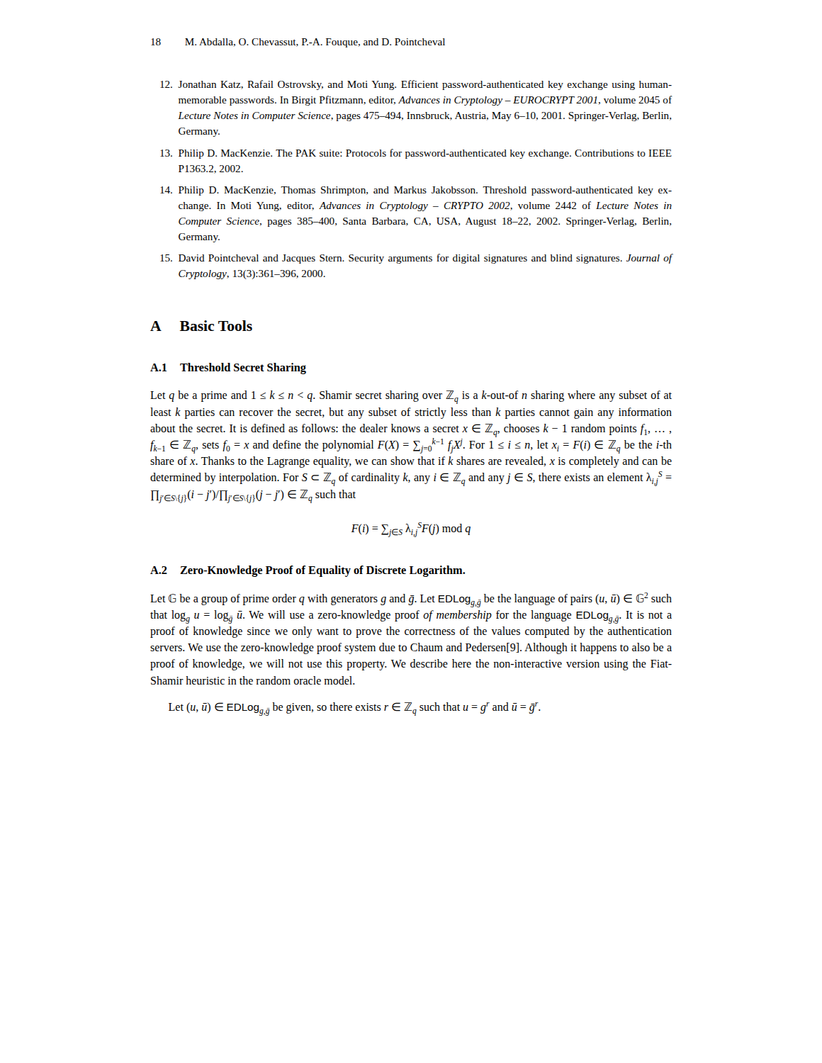18 M. Abdalla, O. Chevassut, P.-A. Fouque, and D. Pointcheval
12. Jonathan Katz, Rafail Ostrovsky, and Moti Yung. Efficient password-authenticated key exchange using human-memorable passwords. In Birgit Pfitzmann, editor, Advances in Cryptology – EUROCRYPT 2001, volume 2045 of Lecture Notes in Computer Science, pages 475–494, Innsbruck, Austria, May 6–10, 2001. Springer-Verlag, Berlin, Germany.
13. Philip D. MacKenzie. The PAK suite: Protocols for password-authenticated key exchange. Contributions to IEEE P1363.2, 2002.
14. Philip D. MacKenzie, Thomas Shrimpton, and Markus Jakobsson. Threshold password-authenticated key exchange. In Moti Yung, editor, Advances in Cryptology – CRYPTO 2002, volume 2442 of Lecture Notes in Computer Science, pages 385–400, Santa Barbara, CA, USA, August 18–22, 2002. Springer-Verlag, Berlin, Germany.
15. David Pointcheval and Jacques Stern. Security arguments for digital signatures and blind signatures. Journal of Cryptology, 13(3):361–396, 2000.
ABasic Tools
A.1 Threshold Secret Sharing
Let q be a prime and 1 ≤ k ≤ n < q. Shamir secret sharing over ℤq is a k-out-of n sharing where any subset of at least k parties can recover the secret, but any subset of strictly less than k parties cannot gain any information about the secret. It is defined as follows: the dealer knows a secret x ∈ ℤq, chooses k − 1 random points f1, … , fk−1 ∈ ℤq, sets f0 = x and define the polynomial F(X) = ∑j=0k−1 fjXj. For 1 ≤ i ≤ n, let xi = F(i) ∈ ℤq be the i-th share of x. Thanks to the Lagrange equality, we can show that if k shares are revealed, x is completely and can be determined by interpolation. For S ⊂ ℤq of cardinality k, any i ∈ ℤq and any j ∈ S, there exists an element λi,jS = ∏j′∈S\{j}(i − j′)/∏j′∈S\{j}(j − j′) ∈ ℤq such that
F(i) = ∑j∈S λi,jSF(j) mod q
A.2 Zero-Knowledge Proof of Equality of Discrete Logarithm.
Let 𝔾 be a group of prime order q with generators g and ḡ. Let EDLogg,ḡ be the language of pairs (u, ū) ∈ 𝔾2 such that logg u = logḡ ū. We will use a zero-knowledge proof of membership for the language EDLogg,ḡ. It is not a proof of knowledge since we only want to prove the correctness of the values computed by the authentication servers. We use the zero-knowledge proof system due to Chaum and Pedersen[9]. Although it happens to also be a proof of knowledge, we will not use this property. We describe here the non-interactive version using the Fiat-Shamir heuristic in the random oracle model.
Let (u, ū) ∈ EDLogg,ḡ be given, so there exists r ∈ ℤq such that u = gr and ū = ḡr.